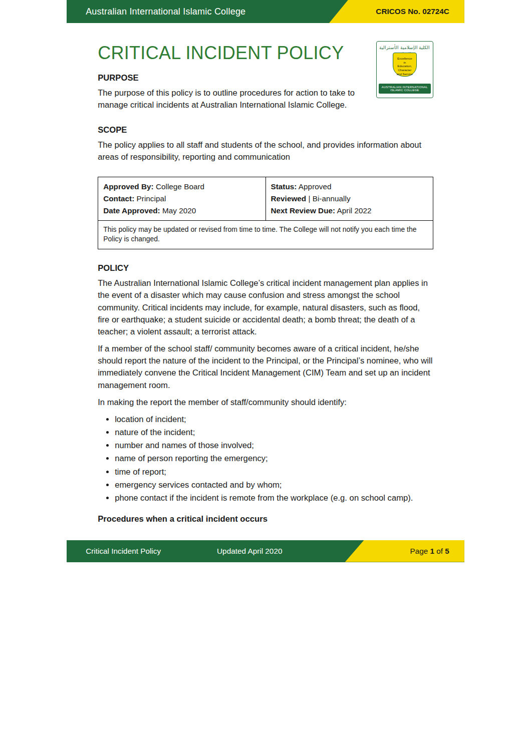Australian International Islamic College
CRICOS No. 02724C
CRITICAL INCIDENT POLICY
PURPOSE
The purpose of this policy is to outline procedures for action to take to manage critical incidents at Australian International Islamic College.
الكلية الإسلامية الأسترالية الدولية
Excellence
in
Education,
Character
and Service
AUSTRALIAN INTERNATIONAL ISLAMIC COLLEGE
SCOPE
The policy applies to all staff and students of the school, and provides information about areas of responsibility, reporting and communication
| Approved By: College Board Contact: Principal Date Approved: May 2020 | Status: Approved Reviewed / Bi-annually Next Review Due: April 2022 |
| This policy may be updated or revised from time to time. The College will not notify you each time the Policy is changed. |
POLICY
The Australian International Islamic College’s critical incident management plan applies in the event of a disaster which may cause confusion and stress amongst the school community. Critical incidents may include, for example, natural disasters, such as flood, fire or earthquake; a student suicide or accidental death; a bomb threat; the death of a teacher; a violent assault; a terrorist attack.
If a member of the school staff/ community becomes aware of a critical incident, he/she should report the nature of the incident to the Principal, or the Principal’s nominee, who will immediately convene the Critical Incident Management (CIM) Team and set up an incident management room.
In making the report the member of staff/community should identify:
location of incident;
nature of the incident;
number and names of those involved;
name of person reporting the emergency;
time of report;
emergency services contacted and by whom;
phone contact if the incident is remote from the workplace (e.g. on school camp).
Procedures when a critical incident occurs
Critical Incident Policy
Updated April 2020
Page 1 of 5